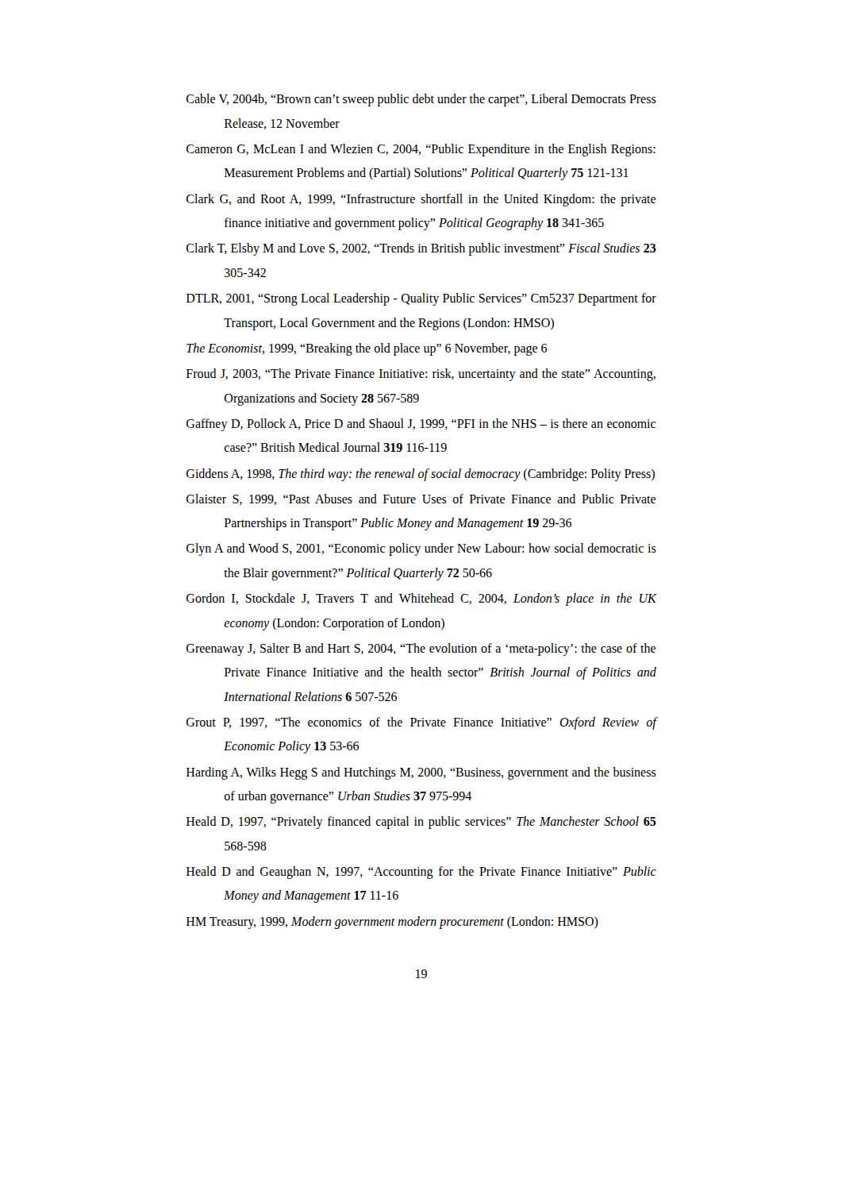Cable V, 2004b, “Brown can’t sweep public debt under the carpet”, Liberal Democrats Press Release, 12 November
Cameron G, McLean I and Wlezien C, 2004, “Public Expenditure in the English Regions: Measurement Problems and (Partial) Solutions” Political Quarterly 75 121-131
Clark G, and Root A, 1999, “Infrastructure shortfall in the United Kingdom: the private finance initiative and government policy” Political Geography 18 341-365
Clark T, Elsby M and Love S, 2002, “Trends in British public investment” Fiscal Studies 23 305-342
DTLR, 2001, “Strong Local Leadership - Quality Public Services” Cm5237 Department for Transport, Local Government and the Regions (London: HMSO)
The Economist, 1999, “Breaking the old place up” 6 November, page 6
Froud J, 2003, “The Private Finance Initiative: risk, uncertainty and the state” Accounting, Organizations and Society 28 567-589
Gaffney D, Pollock A, Price D and Shaoul J, 1999, “PFI in the NHS – is there an economic case?” British Medical Journal 319 116-119
Giddens A, 1998, The third way: the renewal of social democracy (Cambridge: Polity Press)
Glaister S, 1999, “Past Abuses and Future Uses of Private Finance and Public Private Partnerships in Transport” Public Money and Management 19 29-36
Glyn A and Wood S, 2001, “Economic policy under New Labour: how social democratic is the Blair government?” Political Quarterly 72 50-66
Gordon I, Stockdale J, Travers T and Whitehead C, 2004, London’s place in the UK economy (London: Corporation of London)
Greenaway J, Salter B and Hart S, 2004, “The evolution of a ‘meta-policy’: the case of the Private Finance Initiative and the health sector” British Journal of Politics and International Relations 6 507-526
Grout P, 1997, “The economics of the Private Finance Initiative” Oxford Review of Economic Policy 13 53-66
Harding A, Wilks Hegg S and Hutchings M, 2000, “Business, government and the business of urban governance” Urban Studies 37 975-994
Heald D, 1997, “Privately financed capital in public services” The Manchester School 65 568-598
Heald D and Geaughan N, 1997, “Accounting for the Private Finance Initiative” Public Money and Management 17 11-16
HM Treasury, 1999, Modern government modern procurement (London: HMSO)
19